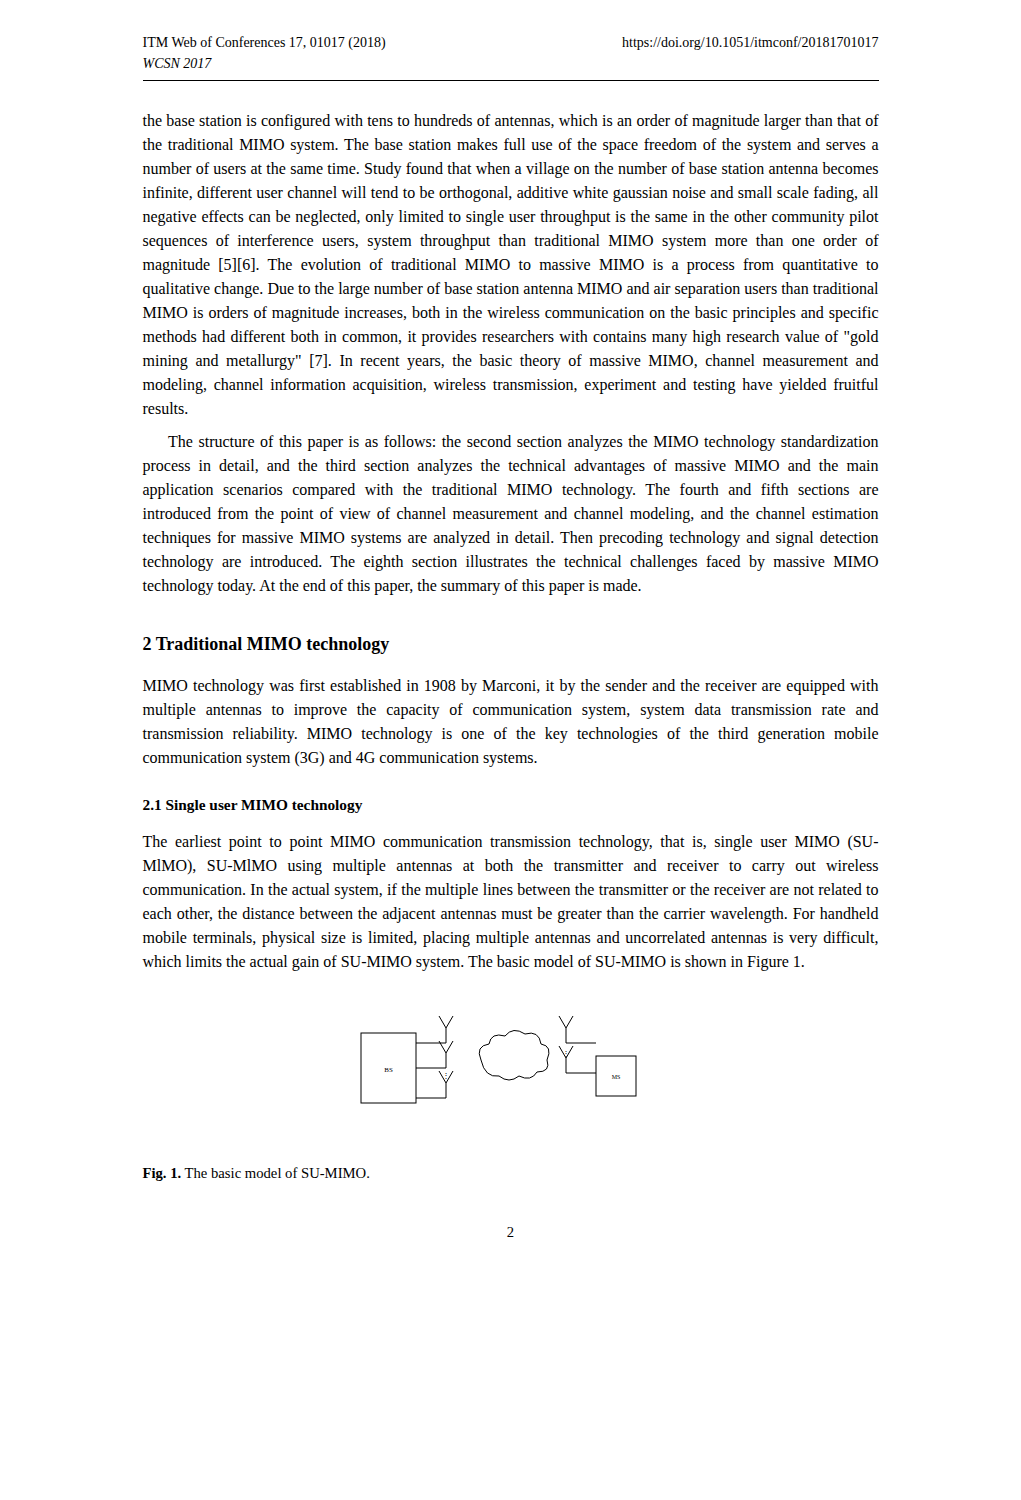ITM Web of Conferences 17, 01017 (2018) WCSN 2017
https://doi.org/10.1051/itmconf/20181701017
the base station is configured with tens to hundreds of antennas, which is an order of magnitude larger than that of the traditional MIMO system. The base station makes full use of the space freedom of the system and serves a number of users at the same time. Study found that when a village on the number of base station antenna becomes infinite, different user channel will tend to be orthogonal, additive white gaussian noise and small scale fading, all negative effects can be neglected, only limited to single user throughput is the same in the other community pilot sequences of interference users, system throughput than traditional MIMO system more than one order of magnitude [5][6]. The evolution of traditional MIMO to massive MIMO is a process from quantitative to qualitative change. Due to the large number of base station antenna MIMO and air separation users than traditional MIMO is orders of magnitude increases, both in the wireless communication on the basic principles and specific methods had different both in common, it provides researchers with contains many high research value of "gold mining and metallurgy" [7]. In recent years, the basic theory of massive MIMO, channel measurement and modeling, channel information acquisition, wireless transmission, experiment and testing have yielded fruitful results.
The structure of this paper is as follows: the second section analyzes the MIMO technology standardization process in detail, and the third section analyzes the technical advantages of massive MIMO and the main application scenarios compared with the traditional MIMO technology. The fourth and fifth sections are introduced from the point of view of channel measurement and channel modeling, and the channel estimation techniques for massive MIMO systems are analyzed in detail. Then precoding technology and signal detection technology are introduced. The eighth section illustrates the technical challenges faced by massive MIMO technology today. At the end of this paper, the summary of this paper is made.
2 Traditional MIMO technology
MIMO technology was first established in 1908 by Marconi, it by the sender and the receiver are equipped with multiple antennas to improve the capacity of communication system, system data transmission rate and transmission reliability. MIMO technology is one of the key technologies of the third generation mobile communication system (3G) and 4G communication systems.
2.1 Single user MIMO technology
The earliest point to point MIMO communication transmission technology, that is, single user MIMO (SU-MlMO), SU-MlMO using multiple antennas at both the transmitter and receiver to carry out wireless communication. In the actual system, if the multiple lines between the transmitter or the receiver are not related to each other, the distance between the adjacent antennas must be greater than the carrier wavelength. For handheld mobile terminals, physical size is limited, placing multiple antennas and uncorrelated antennas is very difficult, which limits the actual gain of SU-MIMO system. The basic model of SU-MIMO is shown in Figure 1.
BS ⋮ ⋮ MS
Fig. 1. The basic model of SU-MIMO.
2